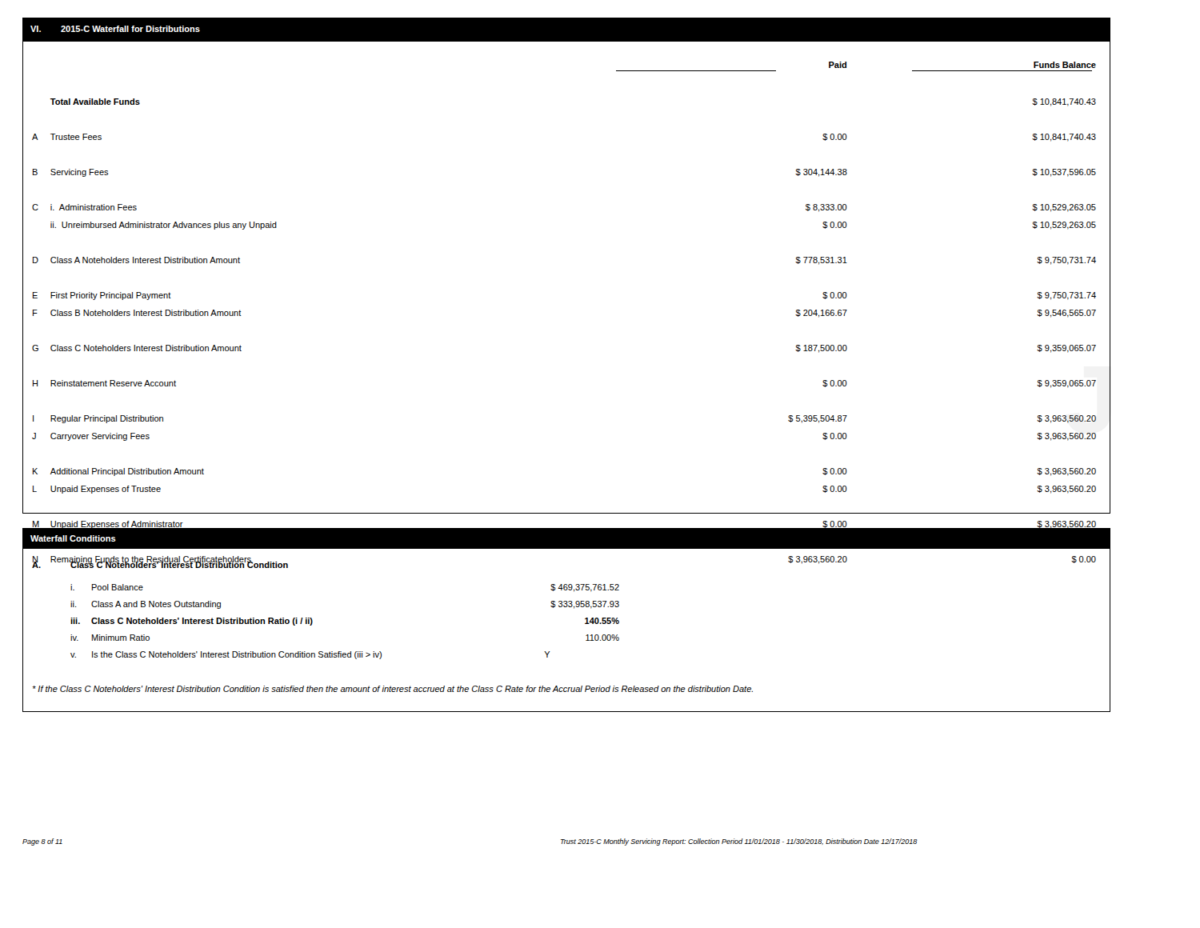J
VI. 2015-C Waterfall for Distributions
| | | Paid | Funds Balance |
| | Total Available Funds | | $ 10,841,740.43 |
| A | Trustee Fees | $ 0.00 | $ 10,841,740.43 |
| B | Servicing Fees | $ 304,144.38 | $ 10,537,596.05 |
| C | i. Administration Fees | $ 8,333.00 | $ 10,529,263.05 |
| | ii. Unreimbursed Administrator Advances plus any Unpaid | $ 0.00 | $ 10,529,263.05 |
| D | Class A Noteholders Interest Distribution Amount | $ 778,531.31 | $ 9,750,731.74 |
| E | First Priority Principal Payment | $ 0.00 | $ 9,750,731.74 |
| F | Class B Noteholders Interest Distribution Amount | $ 204,166.67 | $ 9,546,565.07 |
| G | Class C Noteholders Interest Distribution Amount | $ 187,500.00 | $ 9,359,065.07 |
| H | Reinstatement Reserve Account | $ 0.00 | $ 9,359,065.07 |
| I | Regular Principal Distribution | $ 5,395,504.87 | $ 3,963,560.20 |
| J | Carryover Servicing Fees | $ 0.00 | $ 3,963,560.20 |
| K | Additional Principal Distribution Amount | $ 0.00 | $ 3,963,560.20 |
| L | Unpaid Expenses of Trustee | $ 0.00 | $ 3,963,560.20 |
| M | Unpaid Expenses of Administrator | $ 0.00 | $ 3,963,560.20 |
| N | Remaining Funds to the Residual Certificateholders | $ 3,963,560.20 | $ 0.00 |
Waterfall Conditions
A.
Class C Noteholders' Interest Distribution Condition
| i. | Pool Balance | $ 469,375,761.52 |
| ii. | Class A and B Notes Outstanding | $ 333,958,537.93 |
| iii. | Class C Noteholders' Interest Distribution Ratio (i / ii) | 140.55% |
| iv. | Minimum Ratio | 110.00% |
| v. | Is the Class C Noteholders' Interest Distribution Condition Satisfied (iii > iv) | Y |
* If the Class C Noteholders' Interest Distribution Condition is satisfied then the amount of interest accrued at the Class C Rate for the Accrual Period is Released on the distribution Date.
Page 8 of 11 Trust 2015-C Monthly Servicing Report: Collection Period 11/01/2018 - 11/30/2018, Distribution Date 12/17/2018